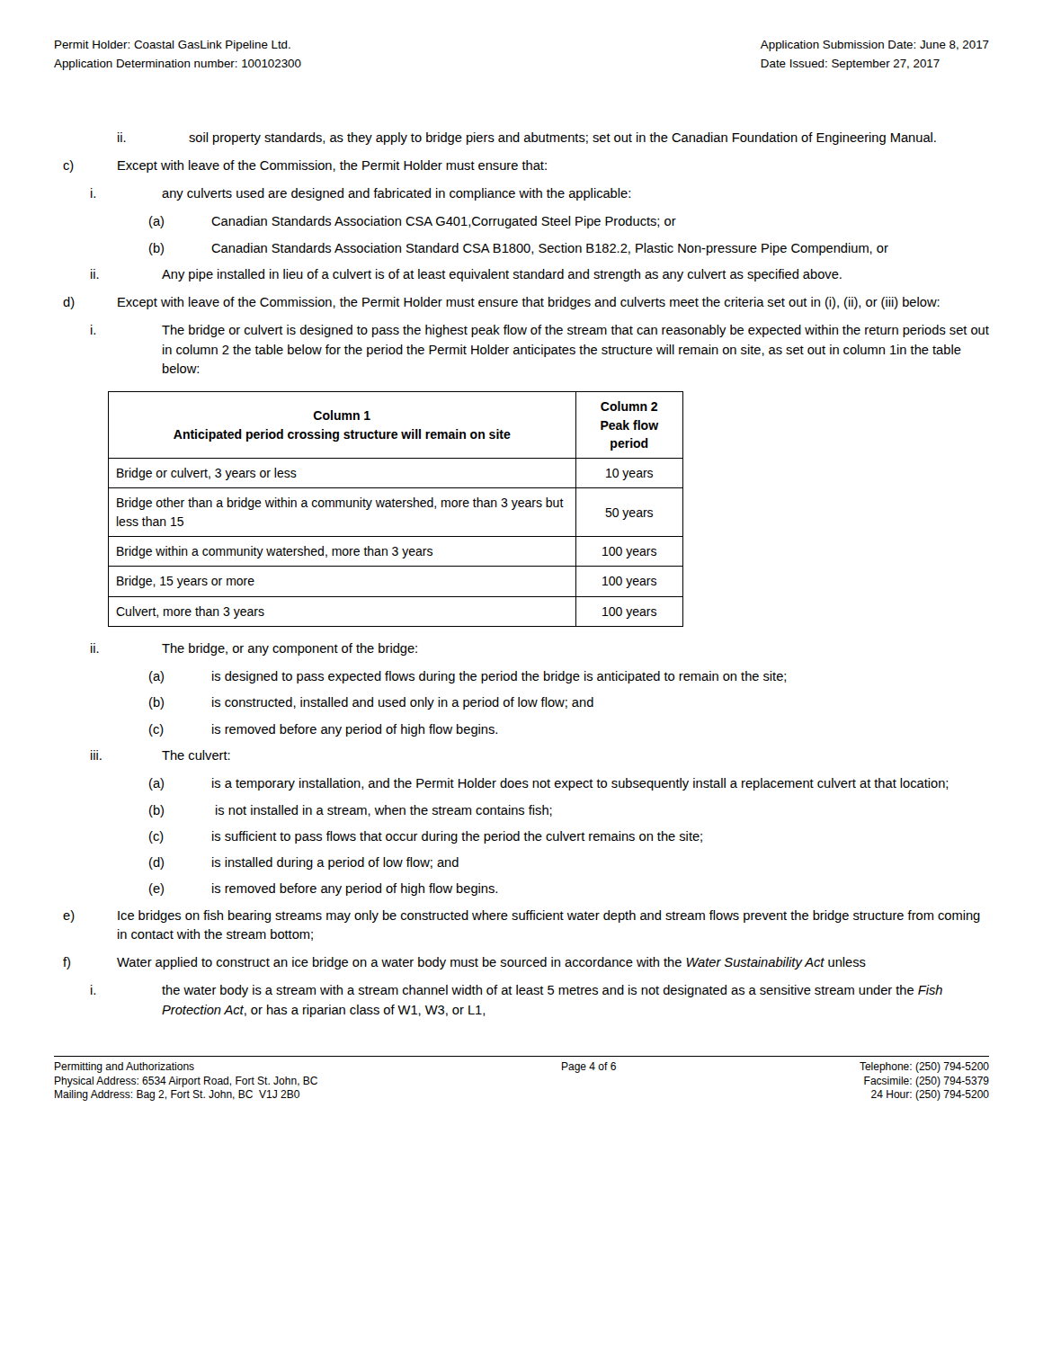Permit Holder: Coastal GasLink Pipeline Ltd.
Application Determination number: 100102300
Application Submission Date: June 8, 2017
Date Issued: September 27, 2017
ii. soil property standards, as they apply to bridge piers and abutments; set out in the Canadian Foundation of Engineering Manual.
c) Except with leave of the Commission, the Permit Holder must ensure that:
i. any culverts used are designed and fabricated in compliance with the applicable:
(a) Canadian Standards Association CSA G401,Corrugated Steel Pipe Products; or
(b) Canadian Standards Association Standard CSA B1800, Section B182.2, Plastic Non-pressure Pipe Compendium, or
ii. Any pipe installed in lieu of a culvert is of at least equivalent standard and strength as any culvert as specified above.
d) Except with leave of the Commission, the Permit Holder must ensure that bridges and culverts meet the criteria set out in (i), (ii), or (iii) below:
i. The bridge or culvert is designed to pass the highest peak flow of the stream that can reasonably be expected within the return periods set out in column 2 the table below for the period the Permit Holder anticipates the structure will remain on site, as set out in column 1in the table below:
| Column 1 Anticipated period crossing structure will remain on site | Column 2 Peak flow period |
| --- | --- |
| Bridge or culvert, 3 years or less | 10 years |
| Bridge other than a bridge within a community watershed, more than 3 years but less than 15 | 50 years |
| Bridge within a community watershed, more than 3 years | 100 years |
| Bridge, 15 years or more | 100 years |
| Culvert, more than 3 years | 100 years |
ii. The bridge, or any component of the bridge:
(a) is designed to pass expected flows during the period the bridge is anticipated to remain on the site;
(b) is constructed, installed and used only in a period of low flow; and
(c) is removed before any period of high flow begins.
iii. The culvert:
(a) is a temporary installation, and the Permit Holder does not expect to subsequently install a replacement culvert at that location;
(b) is not installed in a stream, when the stream contains fish;
(c) is sufficient to pass flows that occur during the period the culvert remains on the site;
(d) is installed during a period of low flow; and
(e) is removed before any period of high flow begins.
e) Ice bridges on fish bearing streams may only be constructed where sufficient water depth and stream flows prevent the bridge structure from coming in contact with the stream bottom;
f) Water applied to construct an ice bridge on a water body must be sourced in accordance with the Water Sustainability Act unless
i. the water body is a stream with a stream channel width of at least 5 metres and is not designated as a sensitive stream under the Fish Protection Act, or has a riparian class of W1, W3, or L1,
Permitting and Authorizations
Physical Address: 6534 Airport Road, Fort St. John, BC
Mailing Address: Bag 2, Fort St. John, BC V1J 2B0
Page 4 of 6
Telephone: (250) 794-5200
Facsimile: (250) 794-5379
24 Hour: (250) 794-5200